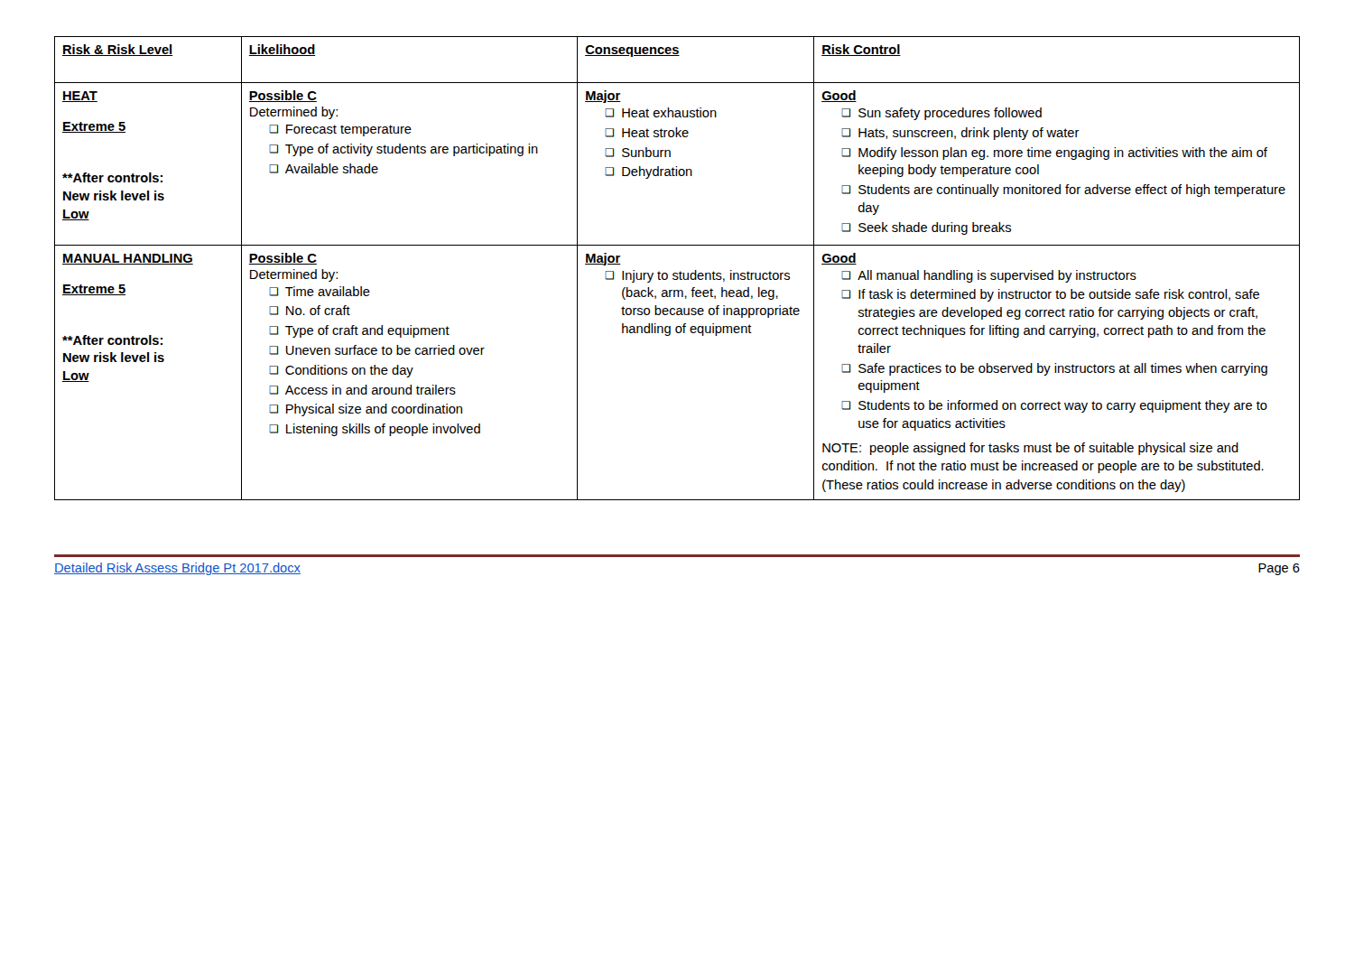| Risk & Risk Level | Likelihood | Consequences | Risk Control |
| --- | --- | --- | --- |
| HEAT Extreme 5 **After controls: New risk level is Low | Possible C Determined by: Forecast temperature Type of activity students are participating in Available shade | Major Heat exhaustion Heat stroke Sunburn Dehydration | Good Sun safety procedures followed Hats, sunscreen, drink plenty of water Modify lesson plan eg. more time engaging in activities with the aim of keeping body temperature cool Students are continually monitored for adverse effect of high temperature day Seek shade during breaks |
| MANUAL HANDLING Extreme 5 **After controls: New risk level is Low | Possible C Determined by: Time available No. of craft Type of craft and equipment Uneven surface to be carried over Conditions on the day Access in and around trailers Physical size and coordination Listening skills of people involved | Major Injury to students, instructors (back, arm, feet, head, leg, torso because of inappropriate handling of equipment | Good All manual handling is supervised by instructors If task is determined by instructor to be outside safe risk control, safe strategies are developed eg correct ratio for carrying objects or craft, correct techniques for lifting and carrying, correct path to and from the trailer Safe practices to be observed by instructors at all times when carrying equipment Students to be informed on correct way to carry equipment they are to use for aquatics activities NOTE: people assigned for tasks must be of suitable physical size and condition. If not the ratio must be increased or people are to be substituted. (These ratios could increase in adverse conditions on the day) |
Detailed Risk Assess Bridge Pt 2017.docx
Page 6